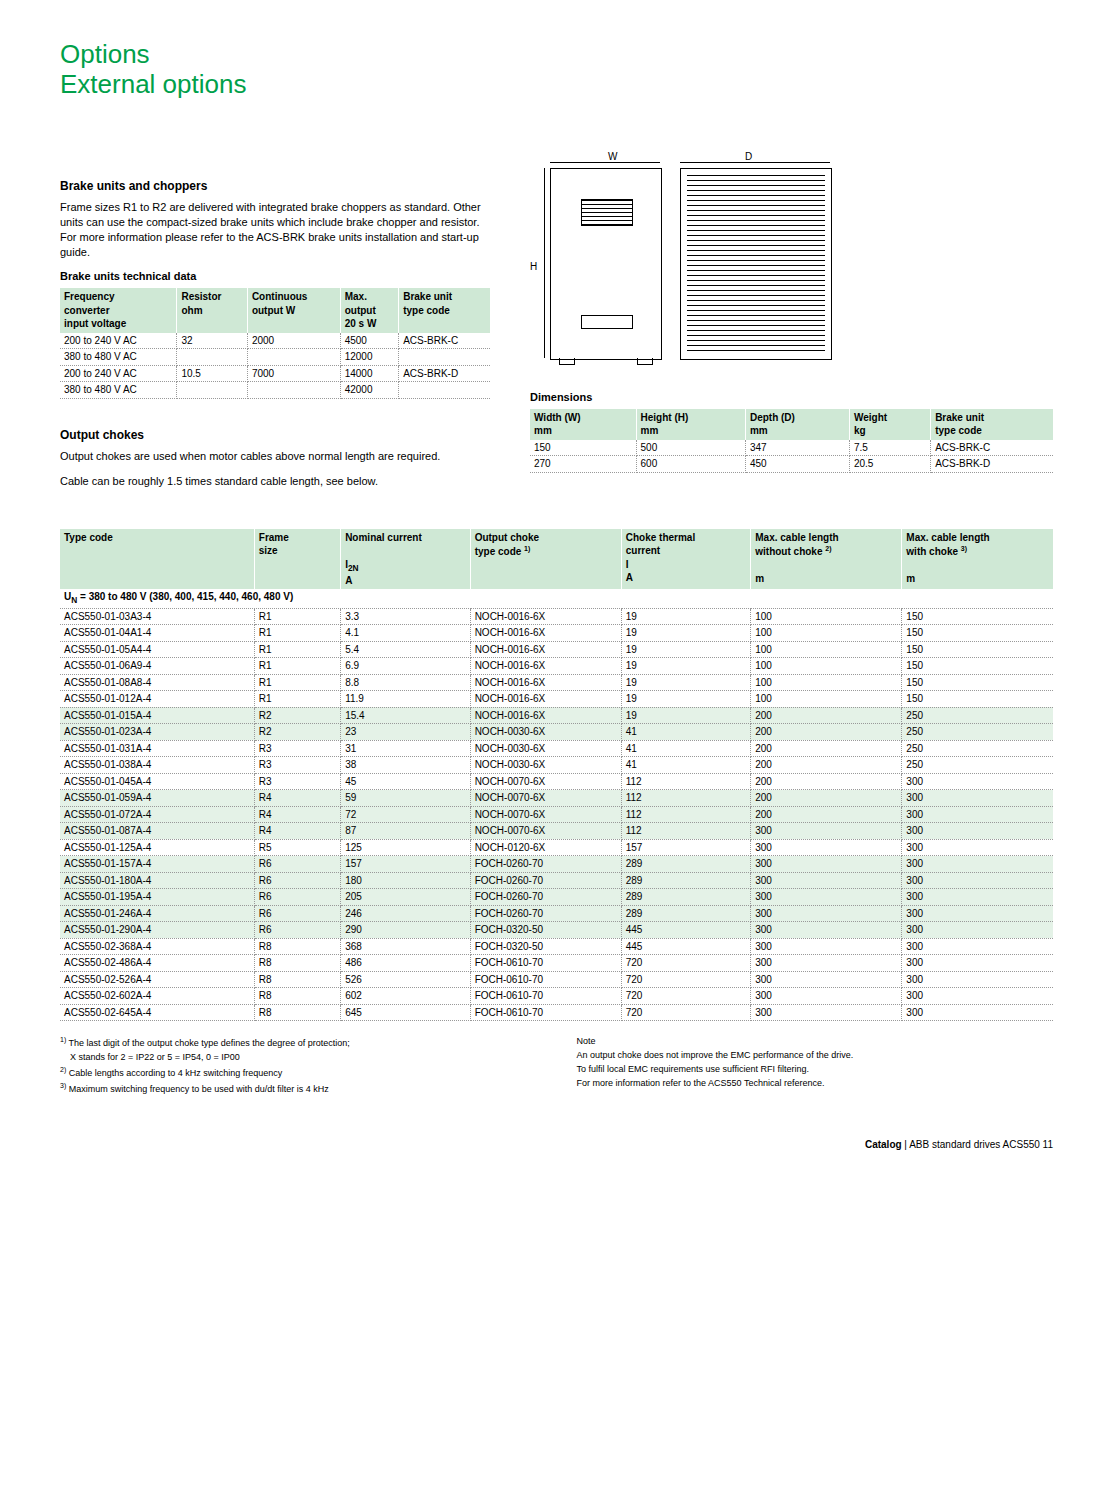OptionsExternal options
Brake units and choppers
Frame sizes R1 to R2 are delivered with integrated brake choppers as standard. Other units can use the compact-sized brake units which include brake chopper and resistor. For more information please refer to the ACS-BRK brake units installation and start-up guide.
Brake units technical data
| Frequency converter input voltage | Resistor ohm | Continuous output W | Max. output 20 s W | Brake unit type code |
| --- | --- | --- | --- | --- |
| 200 to 240 V AC | 32 | 2000 | 4500 | ACS-BRK-C |
| 380 to 480 V AC | | | 12000 | |
| 200 to 240 V AC | 10.5 | 7000 | 14000 | ACS-BRK-D |
| 380 to 480 V AC | | | 42000 | |
Output chokes
Output chokes are used when motor cables above normal length are required.
Cable can be roughly 1.5 times standard cable length, see below.
W D H
Dimensions
| Width (W) mm | Height (H) mm | Depth (D) mm | Weight kg | Brake unit type code |
| --- | --- | --- | --- | --- |
| 150 | 500 | 347 | 7.5 | ACS-BRK-C |
| 270 | 600 | 450 | 20.5 | ACS-BRK-D |
| Type code | Frame size | Nominal current I 2N A | Output choke type code 1) | Choke thermal current I A | Max. cable length without choke 2) m | Max. cable length with choke 3) m |
| --- | --- | --- | --- | --- | --- | --- |
| U N = 380 to 480 V (380, 400, 415, 440, 460, 480 V) |
| ACS550-01-03A3-4 | R1 | 3.3 | NOCH-0016-6X | 19 | 100 | 150 |
| ACS550-01-04A1-4 | R1 | 4.1 | NOCH-0016-6X | 19 | 100 | 150 |
| ACS550-01-05A4-4 | R1 | 5.4 | NOCH-0016-6X | 19 | 100 | 150 |
| ACS550-01-06A9-4 | R1 | 6.9 | NOCH-0016-6X | 19 | 100 | 150 |
| ACS550-01-08A8-4 | R1 | 8.8 | NOCH-0016-6X | 19 | 100 | 150 |
| ACS550-01-012A-4 | R1 | 11.9 | NOCH-0016-6X | 19 | 100 | 150 |
| ACS550-01-015A-4 | R2 | 15.4 | NOCH-0016-6X | 19 | 200 | 250 |
| ACS550-01-023A-4 | R2 | 23 | NOCH-0030-6X | 41 | 200 | 250 |
| ACS550-01-031A-4 | R3 | 31 | NOCH-0030-6X | 41 | 200 | 250 |
| ACS550-01-038A-4 | R3 | 38 | NOCH-0030-6X | 41 | 200 | 250 |
| ACS550-01-045A-4 | R3 | 45 | NOCH-0070-6X | 112 | 200 | 300 |
| ACS550-01-059A-4 | R4 | 59 | NOCH-0070-6X | 112 | 200 | 300 |
| ACS550-01-072A-4 | R4 | 72 | NOCH-0070-6X | 112 | 200 | 300 |
| ACS550-01-087A-4 | R4 | 87 | NOCH-0070-6X | 112 | 300 | 300 |
| ACS550-01-125A-4 | R5 | 125 | NOCH-0120-6X | 157 | 300 | 300 |
| ACS550-01-157A-4 | R6 | 157 | FOCH-0260-70 | 289 | 300 | 300 |
| ACS550-01-180A-4 | R6 | 180 | FOCH-0260-70 | 289 | 300 | 300 |
| ACS550-01-195A-4 | R6 | 205 | FOCH-0260-70 | 289 | 300 | 300 |
| ACS550-01-246A-4 | R6 | 246 | FOCH-0260-70 | 289 | 300 | 300 |
| ACS550-01-290A-4 | R6 | 290 | FOCH-0320-50 | 445 | 300 | 300 |
| ACS550-02-368A-4 | R8 | 368 | FOCH-0320-50 | 445 | 300 | 300 |
| ACS550-02-486A-4 | R8 | 486 | FOCH-0610-70 | 720 | 300 | 300 |
| ACS550-02-526A-4 | R8 | 526 | FOCH-0610-70 | 720 | 300 | 300 |
| ACS550-02-602A-4 | R8 | 602 | FOCH-0610-70 | 720 | 300 | 300 |
| ACS550-02-645A-4 | R8 | 645 | FOCH-0610-70 | 720 | 300 | 300 |
1) The last digit of the output choke type defines the degree of protection;
X stands for 2 = IP22 or 5 = IP54, 0 = IP00
2) Cable lengths according to 4 kHz switching frequency
3) Maximum switching frequency to be used with du/dt filter is 4 kHz
Note
An output choke does not improve the EMC performance of the drive.
To fulfil local EMC requirements use sufficient RFI filtering.
For more information refer to the ACS550 Technical reference.
Catalog | ABB standard drives ACS550 11